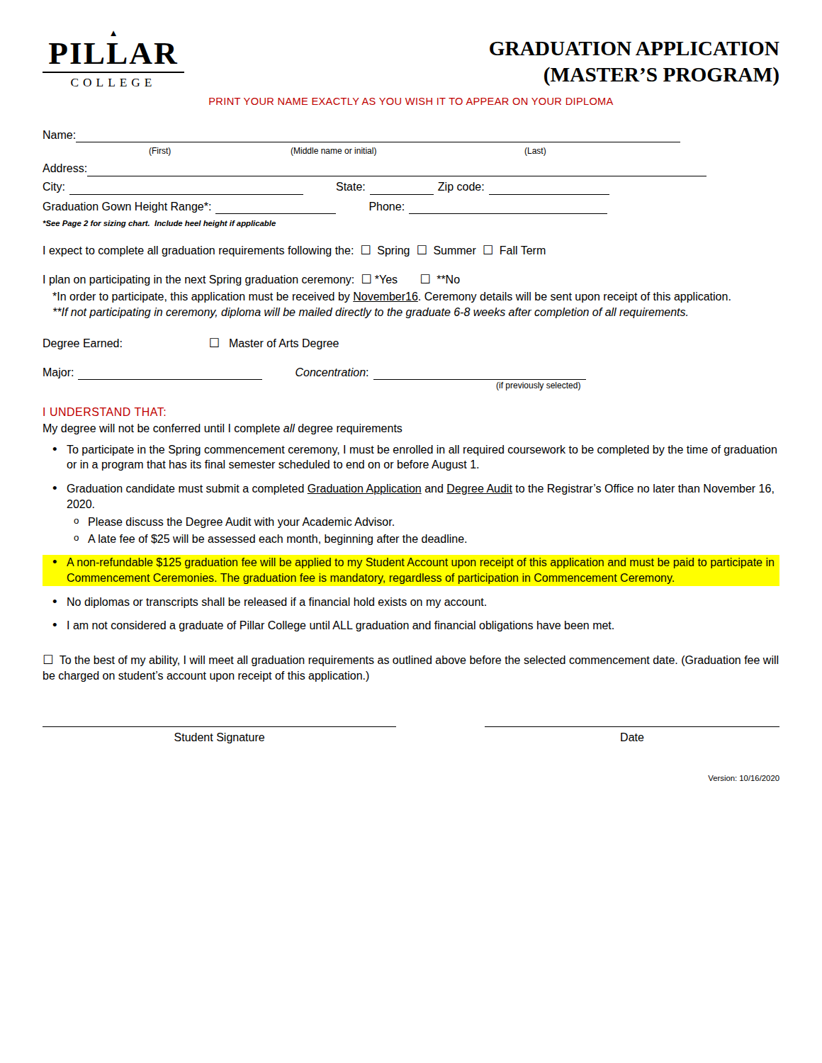▲
PILLAR
COLLEGE
GRADUATION APPLICATION
(MASTER’S PROGRAM)
PRINT YOUR NAME EXACTLY AS YOU WISH IT TO APPEAR ON YOUR DIPLOMA
Name:
(First) (Middle name or initial) (Last)
Address:
City: State: Zip code:
Graduation Gown Height Range*: Phone:
*See Page 2 for sizing chart. Include heel height if applicable
I expect to complete all graduation requirements following the: ☐ Spring ☐ Summer ☐ Fall Term
I plan on participating in the next Spring graduation ceremony: ☐*Yes ☐ **No
*In order to participate, this application must be received by November16. Ceremony details will be sent upon receipt of this application.
**If not participating in ceremony, diploma will be mailed directly to the graduate 6-8 weeks after completion of all requirements.
Degree Earned: ☐ Master of Arts Degree
Major: Concentration:
(if previously selected)
I UNDERSTAND THAT:
My degree will not be conferred until I complete all degree requirements
To participate in the Spring commencement ceremony, I must be enrolled in all required coursework to be completed by the time of graduation or in a program that has its final semester scheduled to end on or before August 1.
Graduation candidate must submit a completed Graduation Application and Degree Audit to the Registrar’s Office no later than November 16, 2020.
Please discuss the Degree Audit with your Academic Advisor.
A late fee of $25 will be assessed each month, beginning after the deadline.
A non-refundable $125 graduation fee will be applied to my Student Account upon receipt of this application and must be paid to participate in Commencement Ceremonies. The graduation fee is mandatory, regardless of participation in Commencement Ceremony.
No diplomas or transcripts shall be released if a financial hold exists on my account.
I am not considered a graduate of Pillar College until ALL graduation and financial obligations have been met.
☐ To the best of my ability, I will meet all graduation requirements as outlined above before the selected commencement date. (Graduation fee will be charged on student’s account upon receipt of this application.)
Student Signature
Date
Version: 10/16/2020